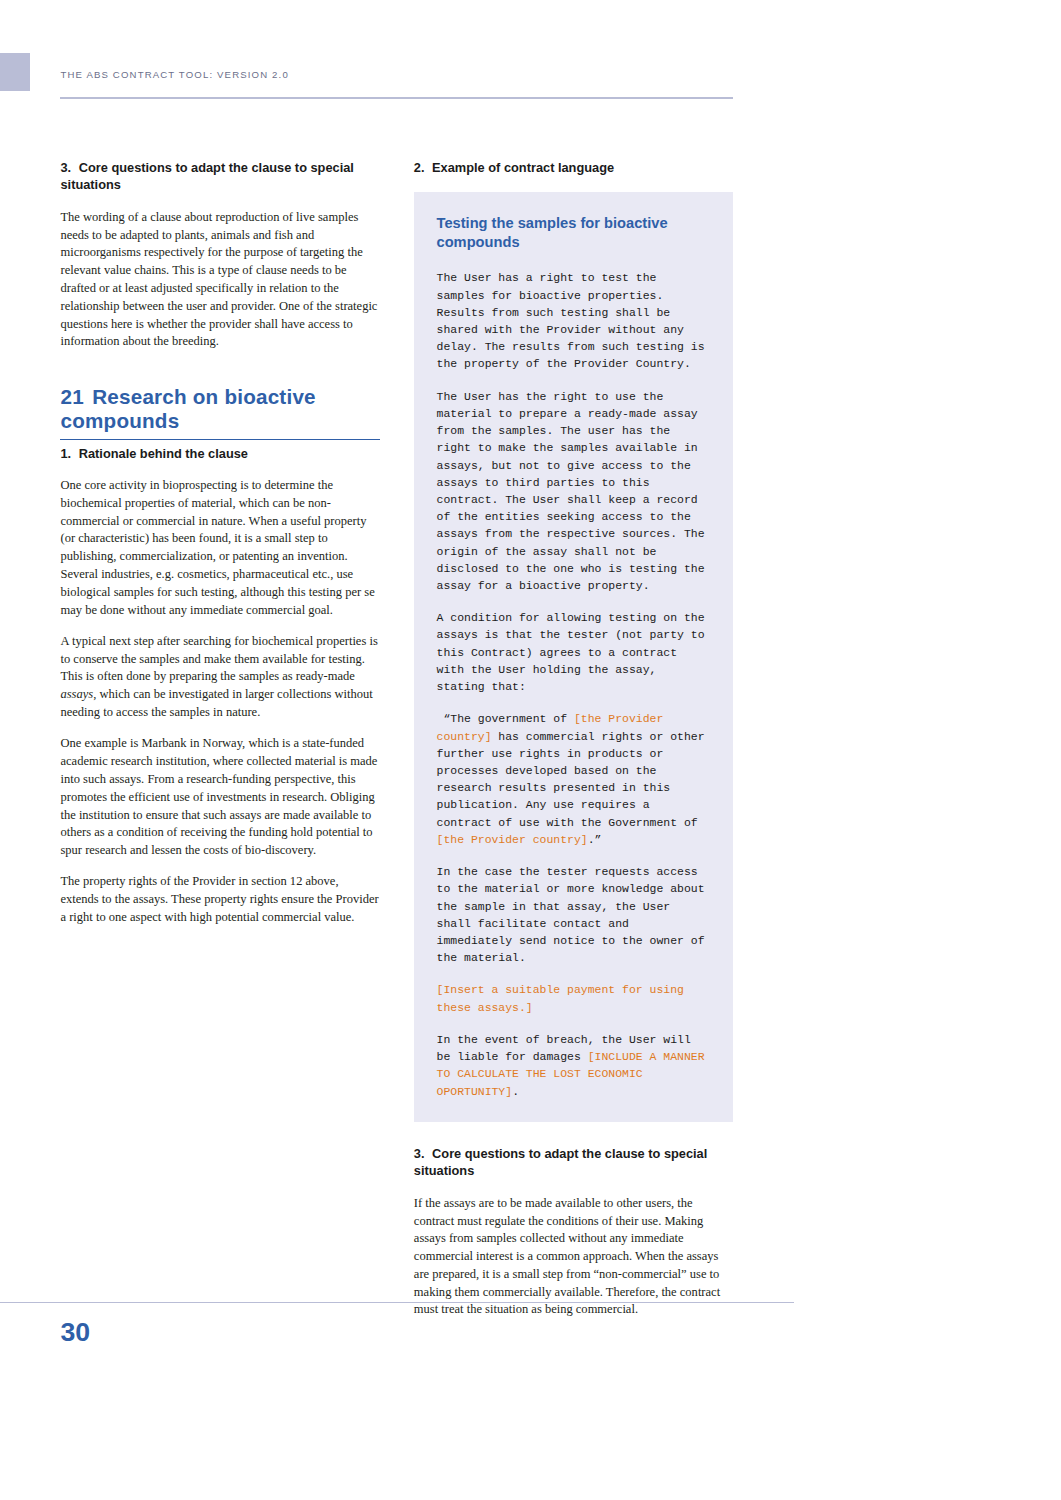The ABS Contract Tool: Version 2.0
3. Core questions to adapt the clause to special situations
The wording of a clause about reproduction of live samples needs to be adapted to plants, animals and fish and microorganisms respectively for the purpose of targeting the relevant value chains. This is a type of clause needs to be drafted or at least adjusted specifically in relation to the relationship between the user and provider. One of the strategic questions here is whether the provider shall have access to information about the breeding.
21 Research on bioactive compounds
1. Rationale behind the clause
One core activity in bioprospecting is to determine the biochemical properties of material, which can be non-commercial or commercial in nature. When a useful property (or characteristic) has been found, it is a small step to publishing, commercialization, or patenting an invention. Several industries, e.g. cosmetics, pharmaceutical etc., use biological samples for such testing, although this testing per se may be done without any immediate commercial goal.
A typical next step after searching for biochemical properties is to conserve the samples and make them available for testing. This is often done by preparing the samples as ready-made assays, which can be investigated in larger collections without needing to access the samples in nature.
One example is Marbank in Norway, which is a state-funded academic research institution, where collected material is made into such assays. From a research-funding perspective, this promotes the efficient use of investments in research. Obliging the institution to ensure that such assays are made available to others as a condition of receiving the funding hold potential to spur research and lessen the costs of bio-discovery.
The property rights of the Provider in section 12 above, extends to the assays. These property rights ensure the Provider a right to one aspect with high potential commercial value.
2. Example of contract language
Testing the samples for bioactive compounds
The User has a right to test the samples for bioactive properties. Results from such testing shall be shared with the Provider without any delay. The results from such testing is the property of the Provider Country.
The User has the right to use the material to prepare a ready-made assay from the samples. The user has the right to make the samples available in assays, but not to give access to the assays to third parties to this contract. The User shall keep a record of the entities seeking access to the assays from the respective sources. The origin of the assay shall not be disclosed to the one who is testing the assay for a bioactive property.
A condition for allowing testing on the assays is that the tester (not party to this Contract) agrees to a contract with the User holding the assay, stating that:
“The government of [the Provider country] has commercial rights or other further use rights in products or processes developed based on the research results presented in this publication. Any use requires a contract of use with the Government of [the Provider country].”
In the case the tester requests access to the material or more knowledge about the sample in that assay, the User shall facilitate contact and immediately send notice to the owner of the material.
[Insert a suitable payment for using these assays.]
In the event of breach, the User will be liable for damages [INCLUDE A MANNER TO CALCULATE THE LOST ECONOMIC OPORTUNITY].
3. Core questions to adapt the clause to special situations
If the assays are to be made available to other users, the contract must regulate the conditions of their use. Making assays from samples collected without any immediate commercial interest is a common approach. When the assays are prepared, it is a small step from “non-commercial” use to making them commercially available. Therefore, the contract must treat the situation as being commercial.
30